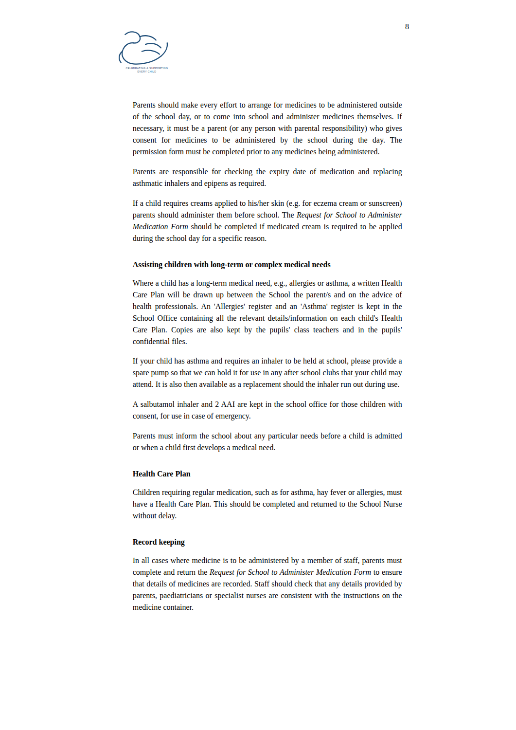8
CELEBRATING & SUPPORTING EVERY CHILD
Parents should make every effort to arrange for medicines to be administered outside of the school day, or to come into school and administer medicines themselves. If necessary, it must be a parent (or any person with parental responsibility) who gives consent for medicines to be administered by the school during the day. The permission form must be completed prior to any medicines being administered.
Parents are responsible for checking the expiry date of medication and replacing asthmatic inhalers and epipens as required.
If a child requires creams applied to his/her skin (e.g. for eczema cream or sunscreen) parents should administer them before school. The Request for School to Administer Medication Form should be completed if medicated cream is required to be applied during the school day for a specific reason.
Assisting children with long-term or complex medical needs
Where a child has a long-term medical need, e.g., allergies or asthma, a written Health Care Plan will be drawn up between the School the parent/s and on the advice of health professionals. An 'Allergies' register and an 'Asthma' register is kept in the School Office containing all the relevant details/information on each child's Health Care Plan. Copies are also kept by the pupils' class teachers and in the pupils' confidential files.
If your child has asthma and requires an inhaler to be held at school, please provide a spare pump so that we can hold it for use in any after school clubs that your child may attend. It is also then available as a replacement should the inhaler run out during use.
A salbutamol inhaler and 2 AAI are kept in the school office for those children with consent, for use in case of emergency.
Parents must inform the school about any particular needs before a child is admitted or when a child first develops a medical need.
Health Care Plan
Children requiring regular medication, such as for asthma, hay fever or allergies, must have a Health Care Plan. This should be completed and returned to the School Nurse without delay.
Record keeping
In all cases where medicine is to be administered by a member of staff, parents must complete and return the Request for School to Administer Medication Form to ensure that details of medicines are recorded. Staff should check that any details provided by parents, paediatricians or specialist nurses are consistent with the instructions on the medicine container.